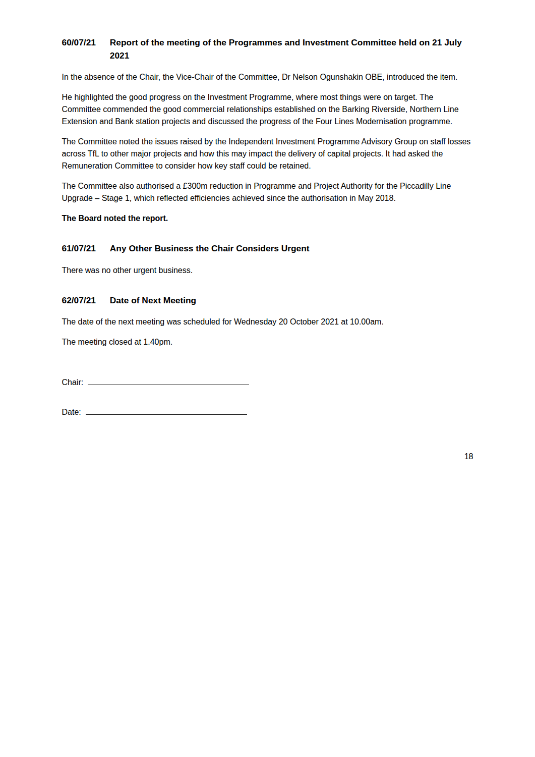60/07/21 Report of the meeting of the Programmes and Investment Committee held on 21 July 2021
In the absence of the Chair, the Vice-Chair of the Committee, Dr Nelson Ogunshakin OBE, introduced the item.
He highlighted the good progress on the Investment Programme, where most things were on target. The Committee commended the good commercial relationships established on the Barking Riverside, Northern Line Extension and Bank station projects and discussed the progress of the Four Lines Modernisation programme.
The Committee noted the issues raised by the Independent Investment Programme Advisory Group on staff losses across TfL to other major projects and how this may impact the delivery of capital projects. It had asked the Remuneration Committee to consider how key staff could be retained.
The Committee also authorised a £300m reduction in Programme and Project Authority for the Piccadilly Line Upgrade – Stage 1, which reflected efficiencies achieved since the authorisation in May 2018.
The Board noted the report.
61/07/21 Any Other Business the Chair Considers Urgent
There was no other urgent business.
62/07/21 Date of Next Meeting
The date of the next meeting was scheduled for Wednesday 20 October 2021 at 10.00am.
The meeting closed at 1.40pm.
Chair:
Date:
18